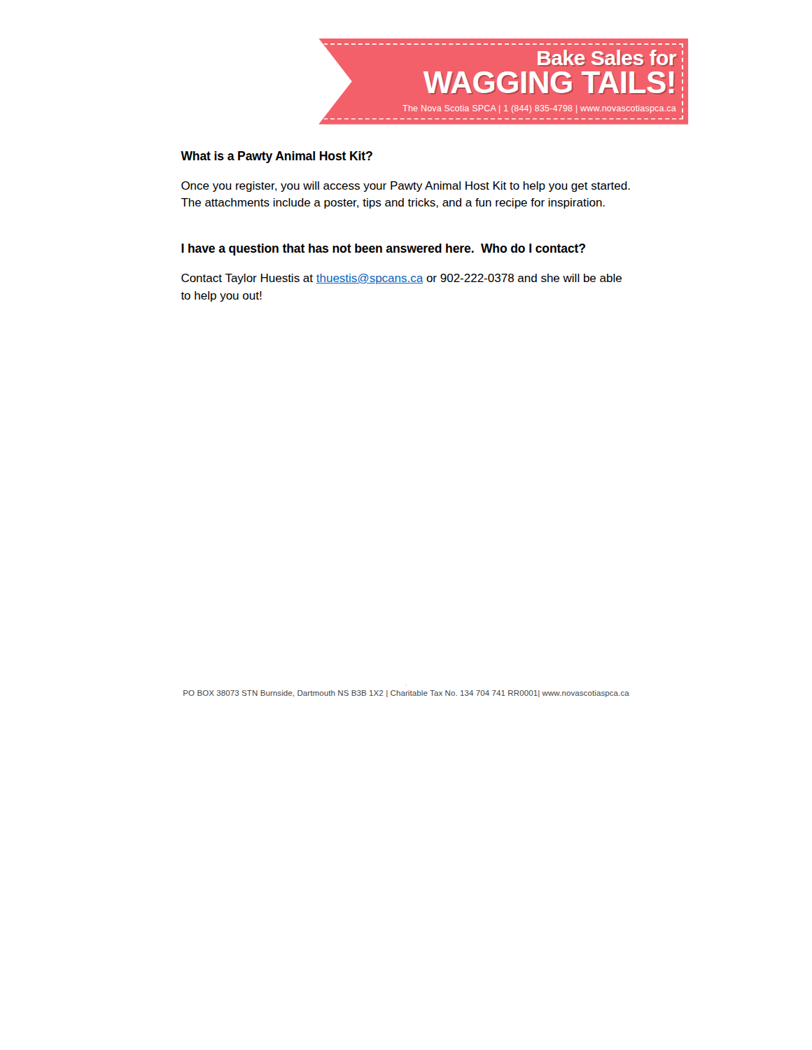Bake Sales for WAGGING TAILS!
The Nova Scotia SPCA | 1 (844) 835-4798 | www.novascotiaspca.ca
What is a Pawty Animal Host Kit?
Once you register, you will access your Pawty Animal Host Kit to help you get started. The attachments include a poster, tips and tricks, and a fun recipe for inspiration.
I have a question that has not been answered here. Who do I contact?
Contact Taylor Huestis at thuestis@spcans.ca or 902-222-0378 and she will be able to help you out!
· PO BOX 38073 STN Burnside, Dartmouth NS B3B 1X2 | Charitable Tax No. 134 704 741 RR0001| www.novascotiaspca.ca